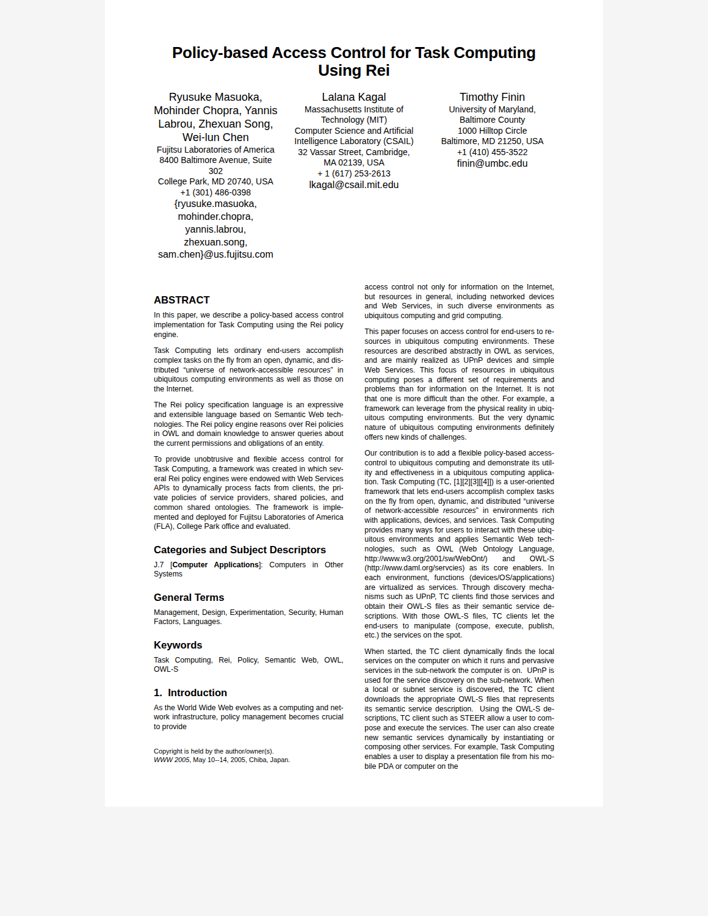Policy-based Access Control for Task Computing Using Rei
Ryusuke Masuoka, Mohinder Chopra, Yannis Labrou, Zhexuan Song, Wei-lun Chen
Fujitsu Laboratories of America
8400 Baltimore Avenue, Suite 302
College Park, MD 20740, USA
+1 (301) 486-0398
{ryusuke.masuoka, mohinder.chopra, yannis.labrou, zhexuan.song, sam.chen}@us.fujitsu.com
Lalana Kagal
Massachusetts Institute of Technology (MIT)
Computer Science and Artificial Intelligence Laboratory (CSAIL)
32 Vassar Street, Cambridge, MA 02139, USA
+ 1 (617) 253-2613
lkagal@csail.mit.edu
Timothy Finin
University of Maryland, Baltimore County
1000 Hilltop Circle
Baltimore, MD 21250, USA
+1 (410) 455-3522
finin@umbc.edu
ABSTRACT
In this paper, we describe a policy-based access control implementation for Task Computing using the Rei policy engine.
Task Computing lets ordinary end-users accomplish complex tasks on the fly from an open, dynamic, and distributed “universe of network-accessible resources” in ubiquitous computing environments as well as those on the Internet.
The Rei policy specification language is an expressive and extensible language based on Semantic Web technologies. The Rei policy engine reasons over Rei policies in OWL and domain knowledge to answer queries about the current permissions and obligations of an entity.
To provide unobtrusive and flexible access control for Task Computing, a framework was created in which several Rei policy engines were endowed with Web Services APIs to dynamically process facts from clients, the private policies of service providers, shared policies, and common shared ontologies. The framework is implemented and deployed for Fujitsu Laboratories of America (FLA), College Park office and evaluated.
Categories and Subject Descriptors
J.7 [Computer Applications]: Computers in Other Systems
General Terms
Management, Design, Experimentation, Security, Human Factors, Languages.
Keywords
Task Computing, Rei, Policy, Semantic Web, OWL, OWL-S
1. Introduction
As the World Wide Web evolves as a computing and network infrastructure, policy management becomes crucial to provide
Copyright is held by the author/owner(s).
WWW 2005, May 10--14, 2005, Chiba, Japan.
access control not only for information on the Internet, but resources in general, including networked devices and Web Services, in such diverse environments as ubiquitous computing and grid computing.
This paper focuses on access control for end-users to resources in ubiquitous computing environments. These resources are described abstractly in OWL as services, and are mainly realized as UPnP devices and simple Web Services. This focus of resources in ubiquitous computing poses a different set of requirements and problems than for information on the Internet. It is not that one is more difficult than the other. For example, a framework can leverage from the physical reality in ubiquitous computing environments. But the very dynamic nature of ubiquitous computing environments definitely offers new kinds of challenges.
Our contribution is to add a flexible policy-based access-control to ubiquitous computing and demonstrate its utility and effectiveness in a ubiquitous computing application. Task Computing (TC, [1][2][3][[4]]) is a user-oriented framework that lets end-users accomplish complex tasks on the fly from open, dynamic, and distributed “universe of network-accessible resources” in environments rich with applications, devices, and services. Task Computing provides many ways for users to interact with these ubiquitous environments and applies Semantic Web technologies, such as OWL (Web Ontology Language, http://www.w3.org/2001/sw/WebOnt/) and OWL-S (http://www.daml.org/servcies) as its core enablers. In each environment, functions (devices/OS/applications) are virtualized as services. Through discovery mechanisms such as UPnP, TC clients find those services and obtain their OWL-S files as their semantic service descriptions. With those OWL-S files, TC clients let the end-users to manipulate (compose, execute, publish, etc.) the services on the spot.
When started, the TC client dynamically finds the local services on the computer on which it runs and pervasive services in the sub-network the computer is on. UPnP is used for the service discovery on the sub-network. When a local or subnet service is discovered, the TC client downloads the appropriate OWL-S files that represents its semantic service description. Using the OWL-S descriptions, TC client such as STEER allow a user to compose and execute the services. The user can also create new semantic services dynamically by instantiating or composing other services. For example, Task Computing enables a user to display a presentation file from his mobile PDA or computer on the